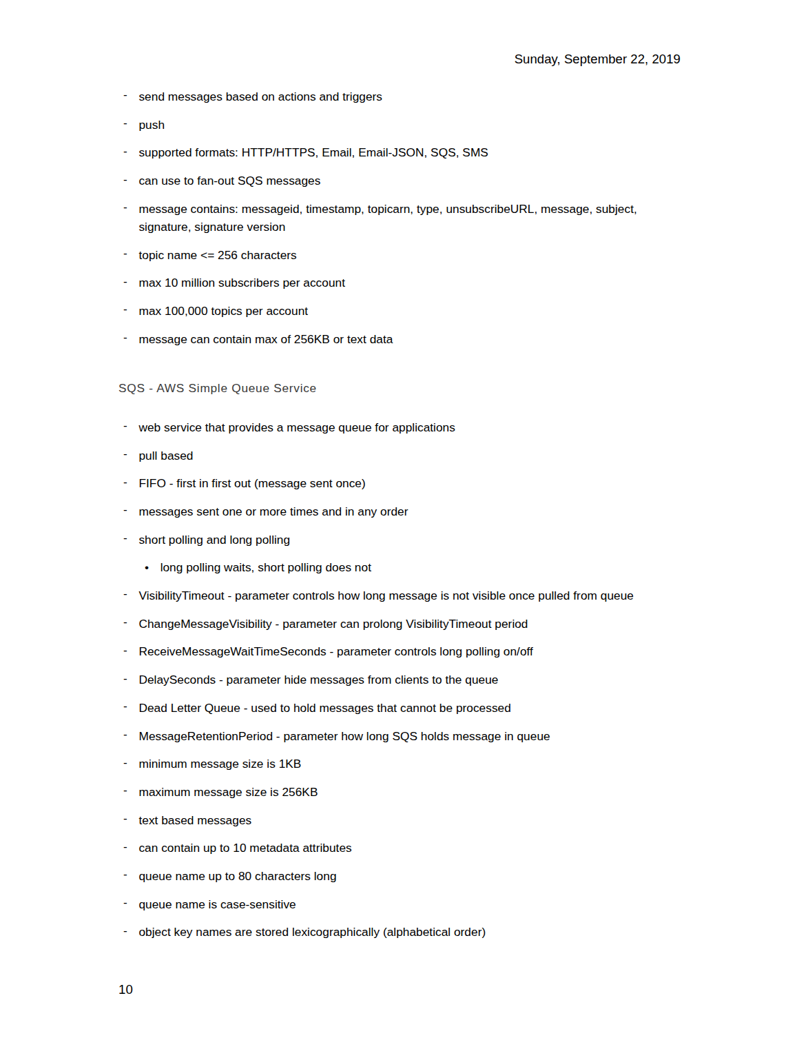Sunday, September 22, 2019
send messages based on actions and triggers
push
supported formats: HTTP/HTTPS, Email, Email-JSON, SQS, SMS
can use to fan-out SQS messages
message contains: messageid, timestamp, topicarn, type, unsubscribeURL, message, subject, signature, signature version
topic name <= 256 characters
max 10 million subscribers per account
max 100,000 topics per account
message can contain max of 256KB or text data
SQS - AWS Simple Queue Service
web service that provides a message queue for applications
pull based
FIFO - first in first out (message sent once)
messages sent one or more times and in any order
short polling and long polling
long polling waits, short polling does not
VisibilityTimeout - parameter controls how long message is not visible once pulled from queue
ChangeMessageVisibility - parameter can prolong VisibilityTimeout period
ReceiveMessageWaitTimeSeconds - parameter controls long polling on/off
DelaySeconds - parameter hide messages from clients to the queue
Dead Letter Queue - used to hold messages that cannot be processed
MessageRetentionPeriod - parameter how long SQS holds message in queue
minimum message size is 1KB
maximum message size is 256KB
text based messages
can contain up to 10 metadata attributes
queue name up to 80 characters long
queue name is case-sensitive
object key names are stored lexicographically (alphabetical order)
10